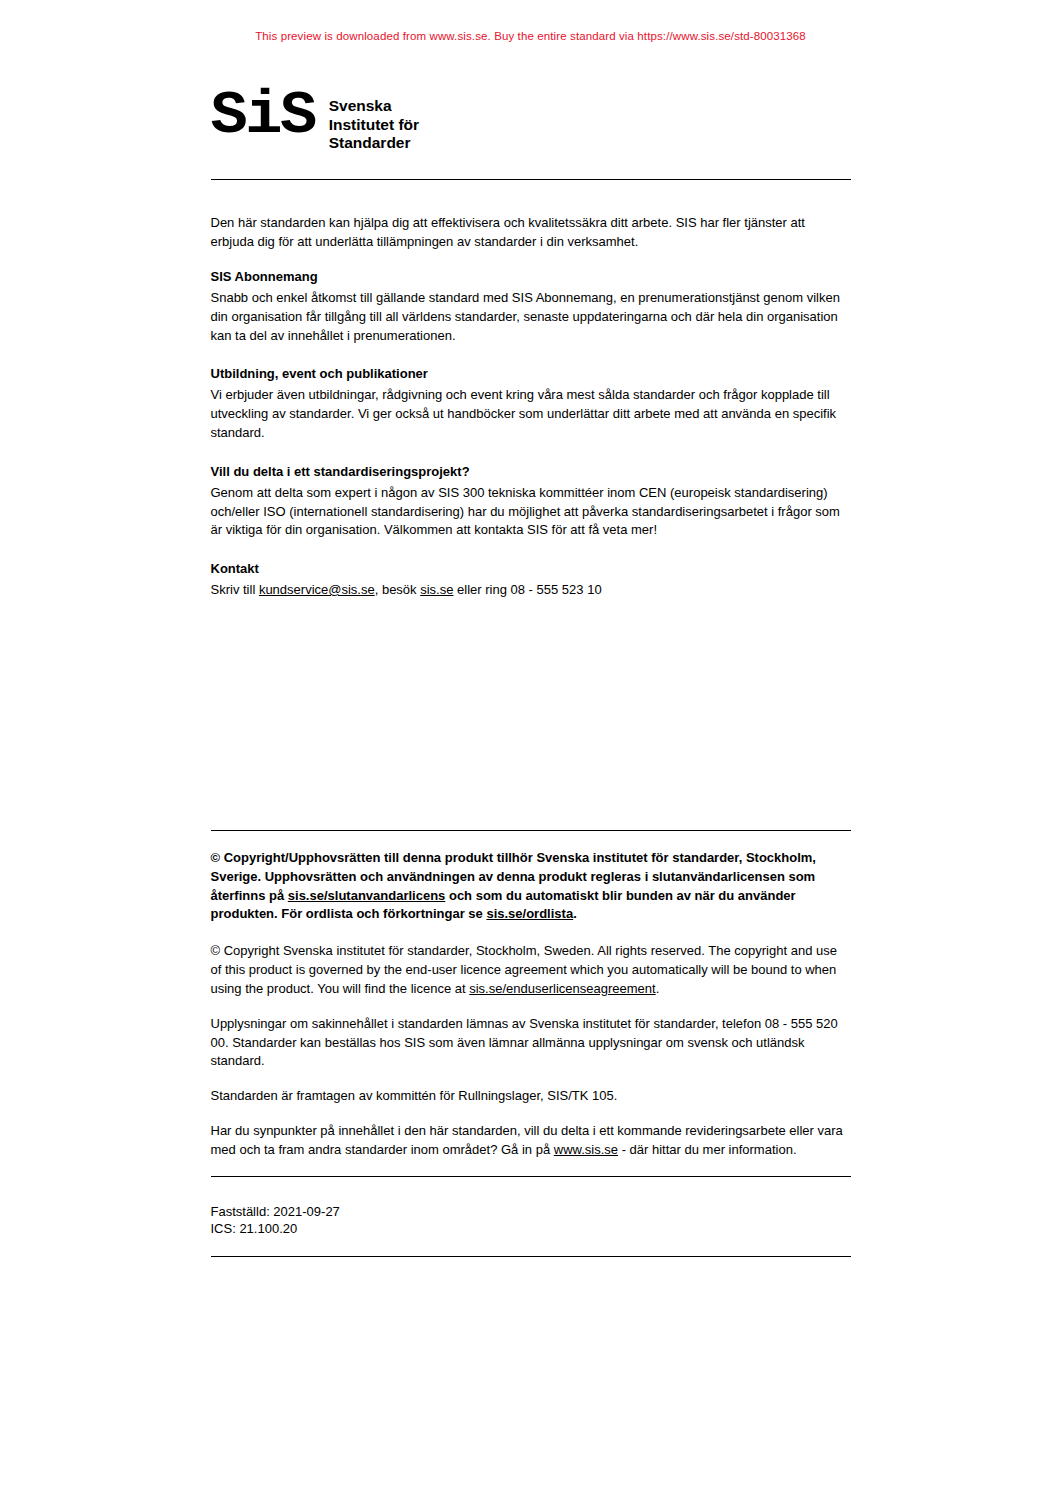This preview is downloaded from www.sis.se. Buy the entire standard via https://www.sis.se/std-80031368
SiS
Svenska
Institutet för
Standarder
Den här standarden kan hjälpa dig att effektivisera och kvalitetssäkra ditt arbete. SIS har fler tjänster att erbjuda dig för att underlätta tillämpningen av standarder i din verksamhet.
SIS Abonnemang
Snabb och enkel åtkomst till gällande standard med SIS Abonnemang, en prenumerationstjänst genom vilken din organisation får tillgång till all världens standarder, senaste uppdateringarna och där hela din organisation kan ta del av innehållet i prenumerationen.
Utbildning, event och publikationer
Vi erbjuder även utbildningar, rådgivning och event kring våra mest sålda standarder och frågor kopplade till utveckling av standarder. Vi ger också ut handböcker som underlättar ditt arbete med att använda en specifik standard.
Vill du delta i ett standardiseringsprojekt?
Genom att delta som expert i någon av SIS 300 tekniska kommittéer inom CEN (europeisk standardisering) och/eller ISO (internationell standardisering) har du möjlighet att påverka standardiseringsarbetet i frågor som är viktiga för din organisation. Välkommen att kontakta SIS för att få veta mer!
Kontakt
Skriv till kundservice@sis.se, besök sis.se eller ring 08 - 555 523 10
© Copyright/Upphovsrätten till denna produkt tillhör Svenska institutet för standarder, Stockholm, Sverige. Upphovsrätten och användningen av denna produkt regleras i slutanvändarlicensen som återfinns på sis.se/slutanvandarlicens och som du automatiskt blir bunden av när du använder produkten. För ordlista och förkortningar se sis.se/ordlista.
© Copyright Svenska institutet för standarder, Stockholm, Sweden. All rights reserved. The copyright and use of this product is governed by the end-user licence agreement which you automatically will be bound to when using the product. You will find the licence at sis.se/enduserlicenseagreement.
Upplysningar om sakinnehållet i standarden lämnas av Svenska institutet för standarder, telefon 08 - 555 520 00. Standarder kan beställas hos SIS som även lämnar allmänna upplysningar om svensk och utländsk standard.
Standarden är framtagen av kommittén för Rullningslager, SIS/TK 105.
Har du synpunkter på innehållet i den här standarden, vill du delta i ett kommande revideringsarbete eller vara med och ta fram andra standarder inom området? Gå in på www.sis.se - där hittar du mer information.
Fastställd: 2021-09-27
ICS: 21.100.20